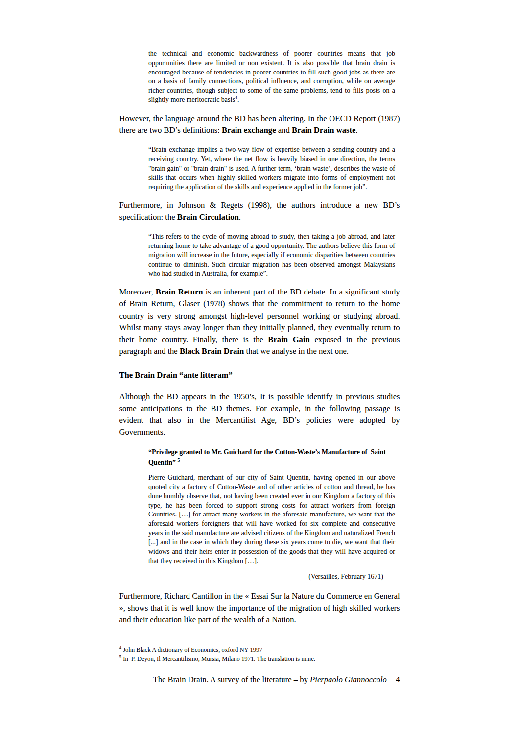the technical and economic backwardness of poorer countries means that job opportunities there are limited or non existent. It is also possible that brain drain is encouraged because of tendencies in poorer countries to fill such good jobs as there are on a basis of family connections, political influence, and corruption, while on average richer countries, though subject to some of the same problems, tend to fills posts on a slightly more meritocratic basis4.
However, the language around the BD has been altering. In the OECD Report (1987) there are two BD’s definitions: Brain exchange and Brain Drain waste.
“Brain exchange implies a two-way flow of expertise between a sending country and a receiving country. Yet, where the net flow is heavily biased in one direction, the terms "brain gain" or "brain drain" is used. A further term, ‘brain waste’, describes the waste of skills that occurs when highly skilled workers migrate into forms of employment not requiring the application of the skills and experience applied in the former job”.
Furthermore, in Johnson & Regets (1998), the authors introduce a new BD’s specification: the Brain Circulation.
“This refers to the cycle of moving abroad to study, then taking a job abroad, and later returning home to take advantage of a good opportunity. The authors believe this form of migration will increase in the future, especially if economic disparities between countries continue to diminish. Such circular migration has been observed amongst Malaysians who had studied in Australia, for example”.
Moreover, Brain Return is an inherent part of the BD debate. In a significant study of Brain Return, Glaser (1978) shows that the commitment to return to the home country is very strong amongst high-level personnel working or studying abroad. Whilst many stays away longer than they initially planned, they eventually return to their home country. Finally, there is the Brain Gain exposed in the previous paragraph and the Black Brain Drain that we analyse in the next one.
The Brain Drain “ante litteram”
Although the BD appears in the 1950’s, It is possible identify in previous studies some anticipations to the BD themes. For example, in the following passage is evident that also in the Mercantilist Age, BD’s policies were adopted by Governments.
“Privilege granted to Mr. Guichard for the Cotton-Waste’s Manufacture of Saint Quentin” 5
Pierre Guichard, merchant of our city of Saint Quentin, having opened in our above quoted city a factory of Cotton-Waste and of other articles of cotton and thread, he has done humbly observe that, not having been created ever in our Kingdom a factory of this type, he has been forced to support strong costs for attract workers from foreign Countries. […] for attract many workers in the aforesaid manufacture, we want that the aforesaid workers foreigners that will have worked for six complete and consecutive years in the said manufacture are advised citizens of the Kingdom and naturalized French [...] and in the case in which they during these six years come to die, we want that their widows and their heirs enter in possession of the goods that they will have acquired or that they received in this Kingdom […].
(Versailles, February 1671)
Furthermore, Richard Cantillon in the « Essai Sur la Nature du Commerce en General », shows that it is well know the importance of the migration of high skilled workers and their education like part of the wealth of a Nation.
4 John Black A dictionary of Economics, oxford NY 1997
5 In P. Deyon, Il Mercantilismo, Mursia, Milano 1971. The translation is mine.
The Brain Drain. A survey of the literature – by Pierpaolo Giannoccolo 4